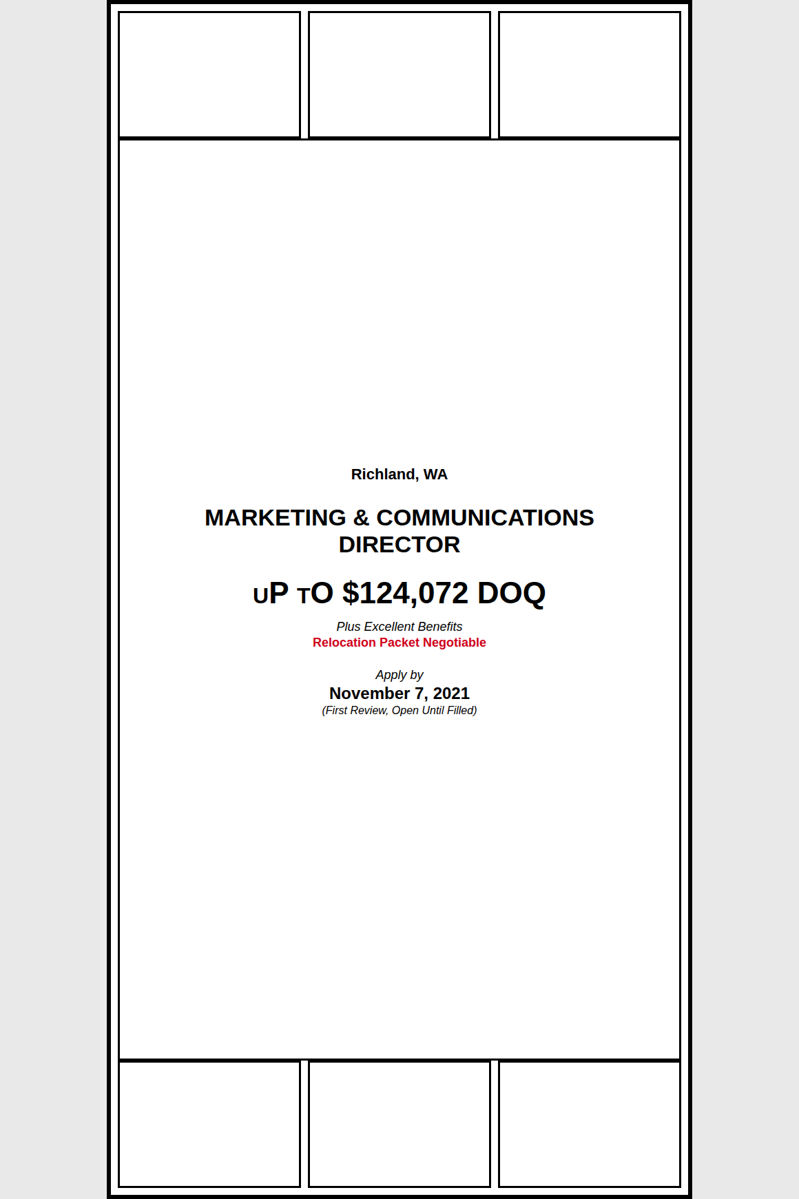Richland, WA
MARKETING & COMMUNICATIONS
DIRECTOR
UP TO $124,072 DOQ
Plus Excellent Benefits
Relocation Packet Negotiable
Apply by
November 7, 2021
(First Review, Open Until Filled)